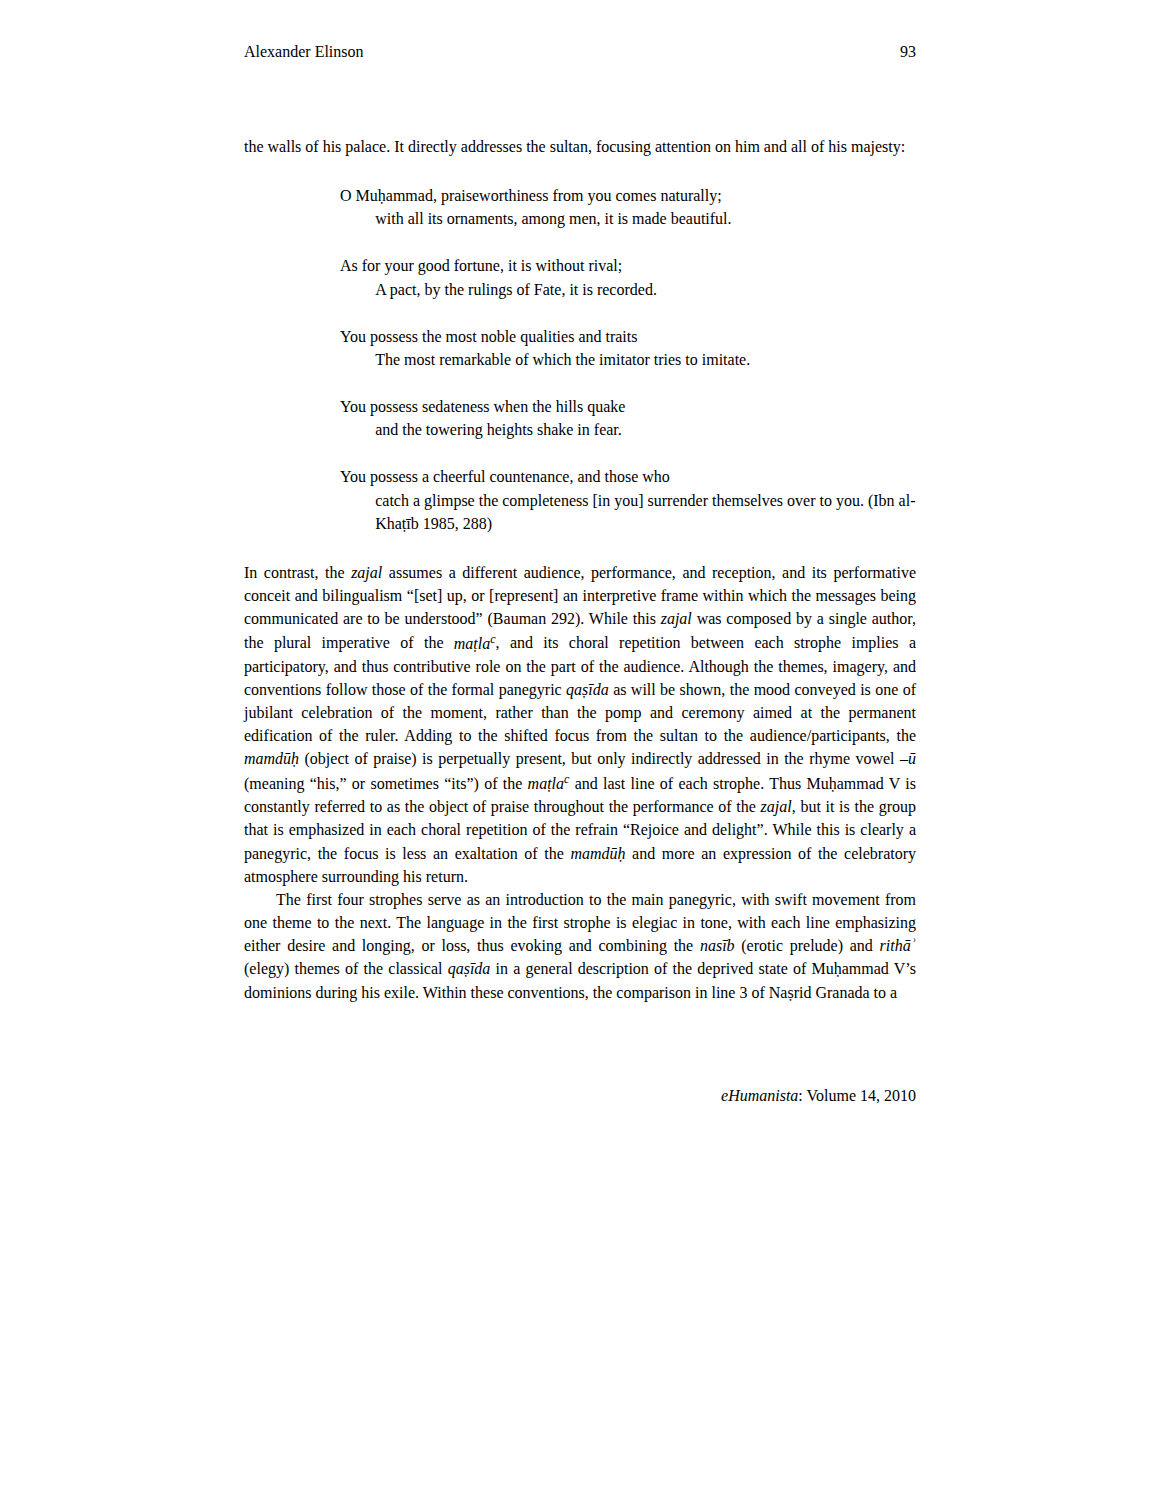Alexander Elinson
93
the walls of his palace. It directly addresses the sultan, focusing attention on him and all of his majesty:
O Muḥammad, praiseworthiness from you comes naturally;
with all its ornaments, among men, it is made beautiful.
As for your good fortune, it is without rival;
A pact, by the rulings of Fate, it is recorded.
You possess the most noble qualities and traits
The most remarkable of which the imitator tries to imitate.
You possess sedateness when the hills quake
and the towering heights shake in fear.
You possess a cheerful countenance, and those who
catch a glimpse the completeness [in you] surrender themselves over to you. (Ibn al-Khaṭīb 1985, 288)
In contrast, the zajal assumes a different audience, performance, and reception, and its performative conceit and bilingualism “[set] up, or [represent] an interpretive frame within which the messages being communicated are to be understood” (Bauman 292). While this zajal was composed by a single author, the plural imperative of the maṭlac, and its choral repetition between each strophe implies a participatory, and thus contributive role on the part of the audience. Although the themes, imagery, and conventions follow those of the formal panegyric qaṣīda as will be shown, the mood conveyed is one of jubilant celebration of the moment, rather than the pomp and ceremony aimed at the permanent edification of the ruler. Adding to the shifted focus from the sultan to the audience/participants, the mamdūḥ (object of praise) is perpetually present, but only indirectly addressed in the rhyme vowel –ū (meaning “his,” or sometimes “its”) of the maṭlac and last line of each strophe. Thus Muḥammad V is constantly referred to as the object of praise throughout the performance of the zajal, but it is the group that is emphasized in each choral repetition of the refrain “Rejoice and delight”. While this is clearly a panegyric, the focus is less an exaltation of the mamdūḥ and more an expression of the celebratory atmosphere surrounding his return.
The first four strophes serve as an introduction to the main panegyric, with swift movement from one theme to the next. The language in the first strophe is elegiac in tone, with each line emphasizing either desire and longing, or loss, thus evoking and combining the nasīb (erotic prelude) and rithāʾ (elegy) themes of the classical qaṣīda in a general description of the deprived state of Muḥammad V’s dominions during his exile. Within these conventions, the comparison in line 3 of Naṣrid Granada to a
eHumanista: Volume 14, 2010